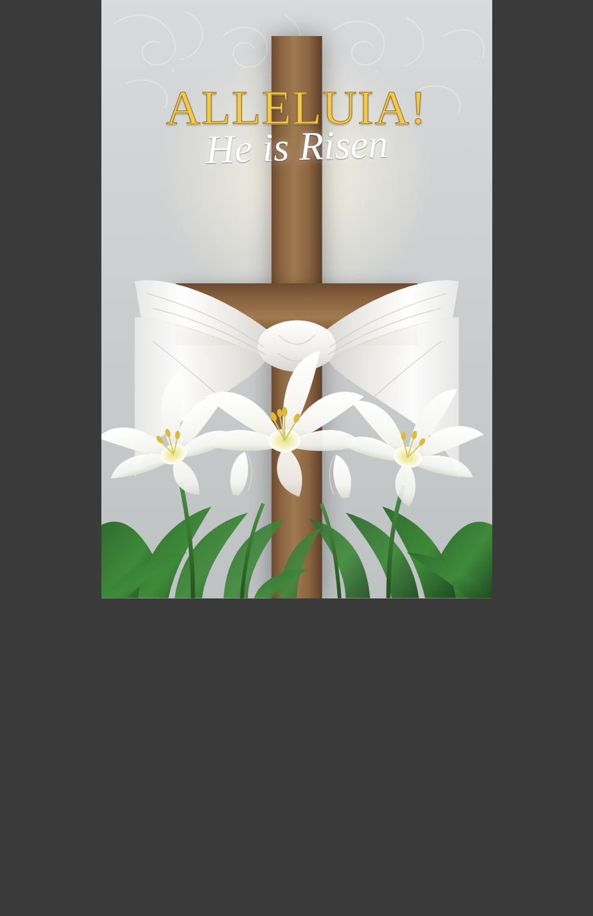Alleluia! He is Risen
Alleluia! He is Risen